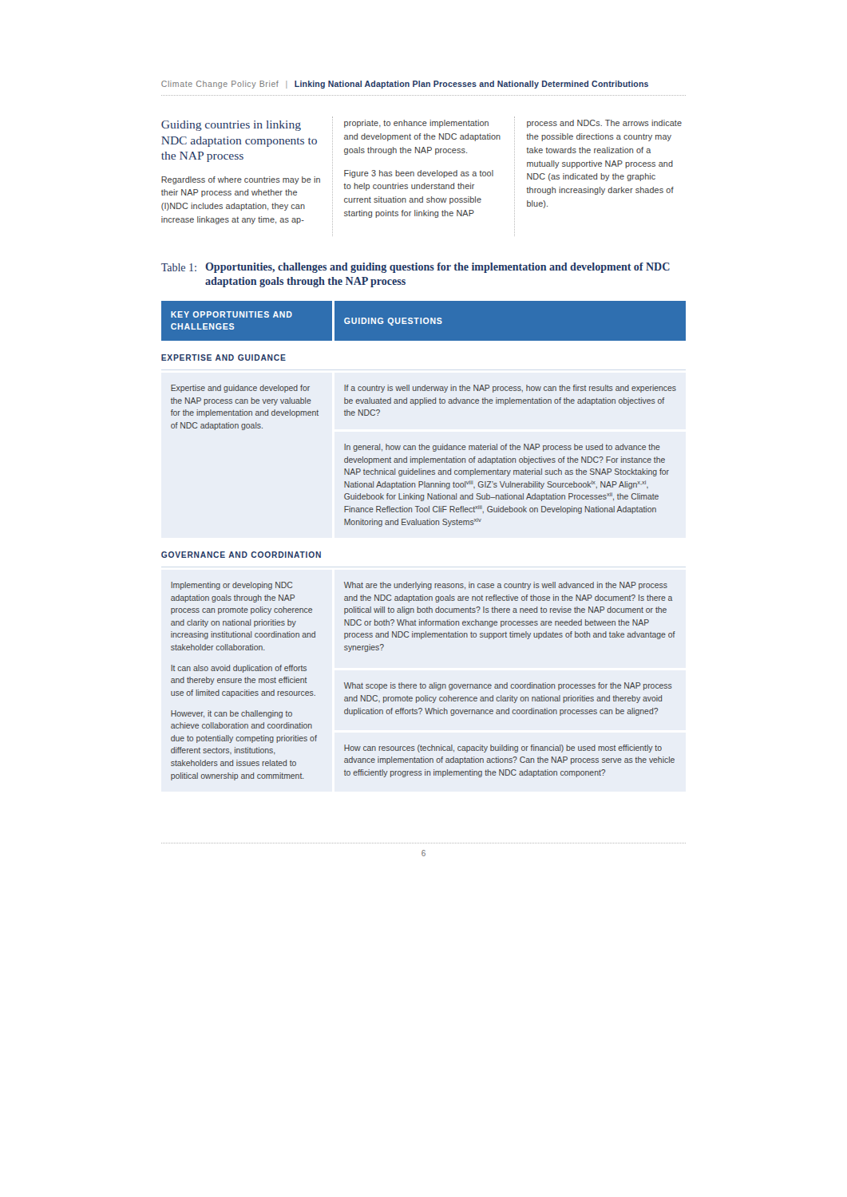Climate Change Policy Brief|Linking National Adaptation Plan Processes and Nationally Determined Contributions
Guiding countries in linking NDC adaptation components to the NAP process
Regardless of where countries may be in their NAP process and whether the (I)NDC includes adaptation, they can increase linkages at any time, as ap-
propriate, to enhance implementation and development of the NDC adaptation goals through the NAP process.
Figure 3 has been developed as a tool to help countries understand their current situation and show possible starting points for linking the NAP
process and NDCs. The arrows indicate the possible directions a country may take towards the realization of a mutually supportive NAP process and NDC (as indicated by the graphic through increasingly darker shades of blue).
Table 1:
Opportunities, challenges and guiding questions for the implementation and development of NDC adaptation goals through the NAP process
| KEY OPPORTUNITIES AND CHALLENGES | GUIDING QUESTIONS |
| --- | --- |
| EXPERTISE AND GUIDANCE |
| Expertise and guidance developed for the NAP process can be very valuable for the implementation and development of NDC adaptation goals. | If a country is well underway in the NAP process, how can the first results and experiences be evaluated and applied to advance the implementation of the adaptation objectives of the NDC? |
| In general, how can the guidance material of the NAP process be used to advance the development and implementation of adaptation objectives of the NDC? For instance the NAP technical guidelines and complementary material such as the SNAP Stocktaking for National Adaptation Planning tool viii , GIZ’s Vulnerability Sourcebook ix , NAP Align x,xi , Guidebook for Linking National and Sub–national Adaptation Processes xii , the Climate Finance Reflection Tool CliF Reflect xiii , Guidebook on Developing National Adaptation Monitoring and Evaluation Systems xiv |
| GOVERNANCE AND COORDINATION |
| Implementing or developing NDC adaptation goals through the NAP process can promote policy coherence and clarity on national priorities by increasing institutional coordination and stakeholder collaboration. It can also avoid duplication of efforts and thereby ensure the most efficient use of limited capacities and resources. However, it can be challenging to achieve collaboration and coordination due to potentially competing priorities of different sectors, institutions, stakeholders and issues related to political ownership and commitment. | What are the underlying reasons, in case a country is well advanced in the NAP process and the NDC adaptation goals are not reflective of those in the NAP document? Is there a political will to align both documents? Is there a need to revise the NAP document or the NDC or both? What information exchange processes are needed between the NAP process and NDC implementation to support timely updates of both and take advantage of synergies? |
| What scope is there to align governance and coordination processes for the NAP process and NDC, promote policy coherence and clarity on national priorities and thereby avoid duplication of efforts? Which governance and coordination processes can be aligned? |
| How can resources (technical, capacity building or financial) be used most efficiently to advance implementation of adaptation actions? Can the NAP process serve as the vehicle to efficiently progress in implementing the NDC adaptation component? |
6